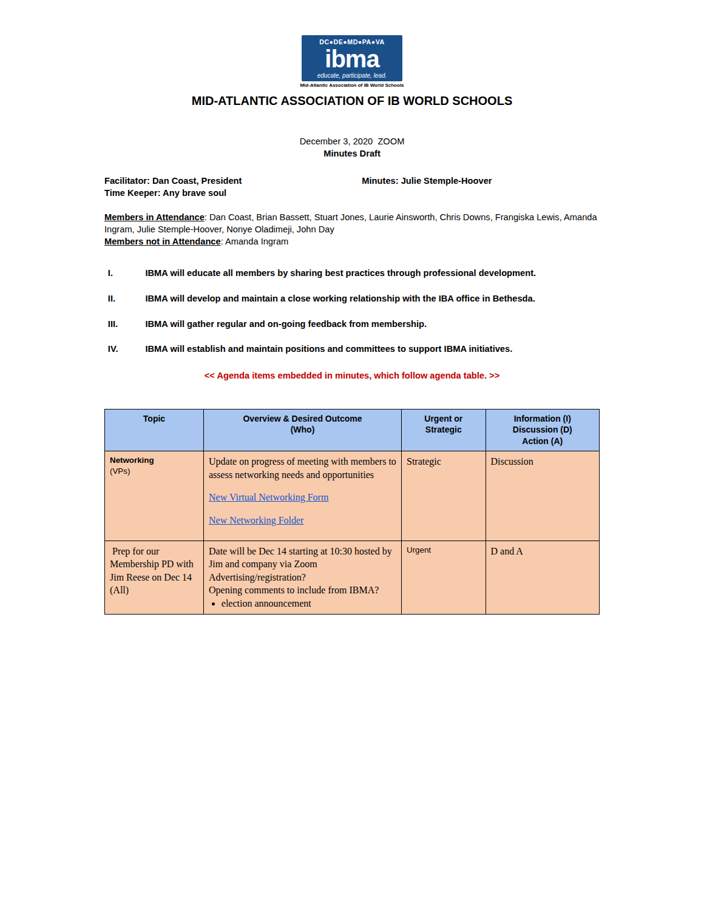DC●DE●MD●PA●VA
ibma
educate, participate, lead.
Mid-Atlantic Association of IB World Schools
MID-ATLANTIC ASSOCIATION OF IB WORLD SCHOOLS
December 3, 2020 ZOOM
Minutes Draft
Facilitator: Dan Coast, President
Minutes: Julie Stemple-Hoover
Time Keeper: Any brave soul
Members in Attendance: Dan Coast, Brian Bassett, Stuart Jones, Laurie Ainsworth, Chris Downs, Frangiska Lewis, Amanda Ingram, Julie Stemple-Hoover, Nonye Oladimeji, John Day
Members not in Attendance: Amanda Ingram
IBMA will educate all members by sharing best practices through professional development.
IBMA will develop and maintain a close working relationship with the IBA office in Bethesda.
IBMA will gather regular and on-going feedback from membership.
IBMA will establish and maintain positions and committees to support IBMA initiatives.
<< Agenda items embedded in minutes, which follow agenda table. >>
| Topic | Overview & Desired Outcome (Who) | Urgent or Strategic | Information (I) Discussion (D) Action (A) |
| --- | --- | --- | --- |
| Networking (VPs) | Update on progress of meeting with members to assess networking needs and opportunities New Virtual Networking Form New Networking Folder | Strategic | Discussion |
| Prep for our Membership PD with Jim Reese on Dec 14 (All) | Date will be Dec 14 starting at 10:30 hosted by Jim and company via Zoom Advertising/registration? Opening comments to include from IBMA? election announcement | Urgent | D and A |